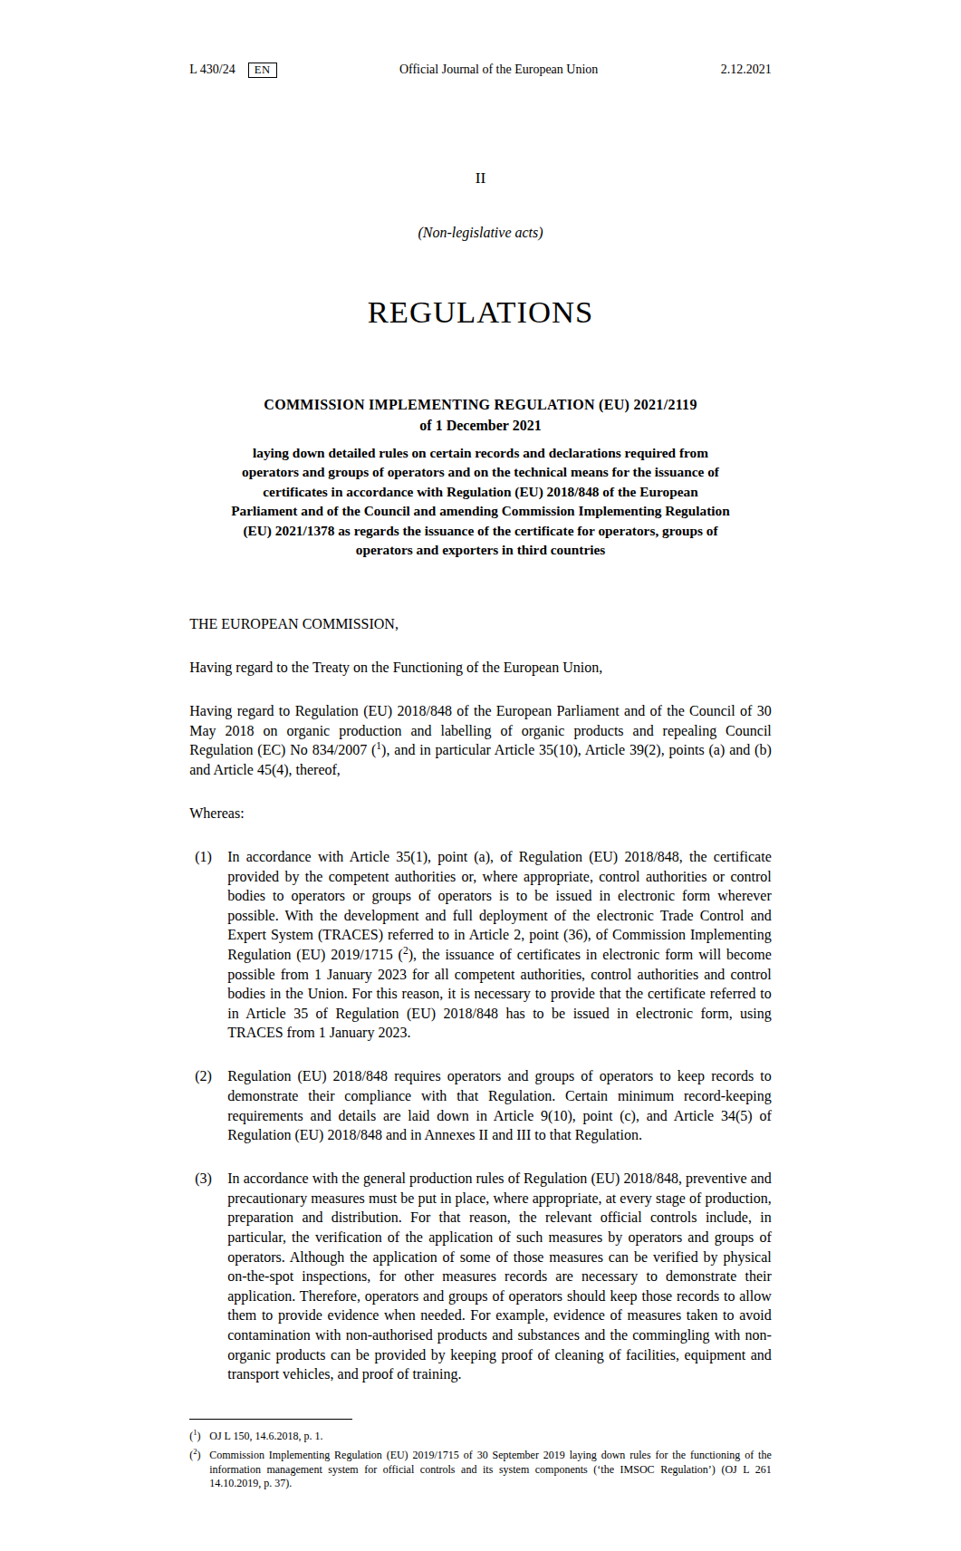L 430/24
EN
Official Journal of the European Union
2.12.2021
II
(Non-legislative acts)
REGULATIONS
COMMISSION IMPLEMENTING REGULATION (EU) 2021/2119
of 1 December 2021
laying down detailed rules on certain records and declarations required from operators and groups of operators and on the technical means for the issuance of certificates in accordance with Regulation (EU) 2018/848 of the European Parliament and of the Council and amending Commission Implementing Regulation (EU) 2021/1378 as regards the issuance of the certificate for operators, groups of operators and exporters in third countries
THE EUROPEAN COMMISSION,
Having regard to the Treaty on the Functioning of the European Union,
Having regard to Regulation (EU) 2018/848 of the European Parliament and of the Council of 30 May 2018 on organic production and labelling of organic products and repealing Council Regulation (EC) No 834/2007 (1), and in particular Article 35(10), Article 39(2), points (a) and (b) and Article 45(4), thereof,
Whereas:
(1)
In accordance with Article 35(1), point (a), of Regulation (EU) 2018/848, the certificate provided by the competent authorities or, where appropriate, control authorities or control bodies to operators or groups of operators is to be issued in electronic form wherever possible. With the development and full deployment of the electronic Trade Control and Expert System (TRACES) referred to in Article 2, point (36), of Commission Implementing Regulation (EU) 2019/1715 (2), the issuance of certificates in electronic form will become possible from 1 January 2023 for all competent authorities, control authorities and control bodies in the Union. For this reason, it is necessary to provide that the certificate referred to in Article 35 of Regulation (EU) 2018/848 has to be issued in electronic form, using TRACES from 1 January 2023.
(2)
Regulation (EU) 2018/848 requires operators and groups of operators to keep records to demonstrate their compliance with that Regulation. Certain minimum record-keeping requirements and details are laid down in Article 9(10), point (c), and Article 34(5) of Regulation (EU) 2018/848 and in Annexes II and III to that Regulation.
(3)
In accordance with the general production rules of Regulation (EU) 2018/848, preventive and precautionary measures must be put in place, where appropriate, at every stage of production, preparation and distribution. For that reason, the relevant official controls include, in particular, the verification of the application of such measures by operators and groups of operators. Although the application of some of those measures can be verified by physical on-the-spot inspections, for other measures records are necessary to demonstrate their application. Therefore, operators and groups of operators should keep those records to allow them to provide evidence when needed. For example, evidence of measures taken to avoid contamination with non-authorised products and substances and the commingling with non-organic products can be provided by keeping proof of cleaning of facilities, equipment and transport vehicles, and proof of training.
(1)
OJ L 150, 14.6.2018, p. 1.
(2)
Commission Implementing Regulation (EU) 2019/1715 of 30 September 2019 laying down rules for the functioning of the information management system for official controls and its system components (‘the IMSOC Regulation’) (OJ L 261 14.10.2019, p. 37).